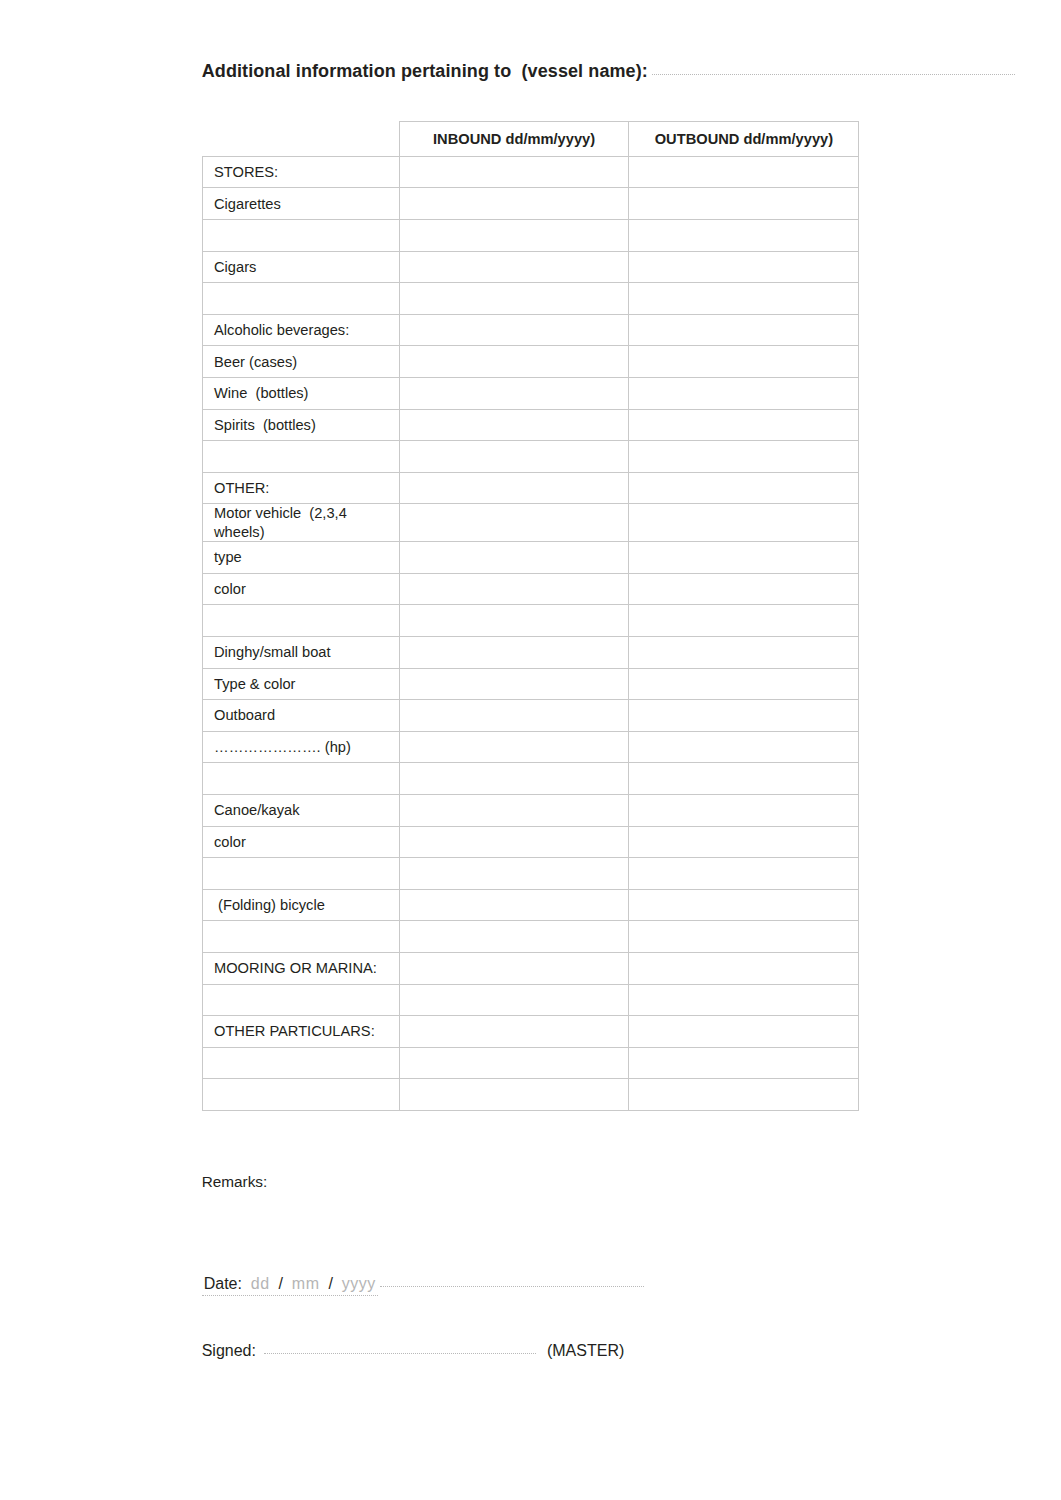Additional information pertaining to (vessel name):
| | INBOUND dd/mm/yyyy) | OUTBOUND dd/mm/yyyy) |
| --- | --- | --- |
| STORES: | | |
| Cigarettes | | |
| Cigars | | |
| Alcoholic beverages: | | |
| Beer (cases) | | |
| Wine (bottles) | | |
| Spirits (bottles) | | |
| OTHER: | | |
| Motor vehicle (2,3,4 wheels) | | |
| type | | |
| color | | |
| Dinghy/small boat | | |
| Type & color | | |
| Outboard | | |
| …………………. (hp) | | |
| Canoe/kayak | | |
| color | | |
| (Folding) bicycle | | |
| MOORING OR MARINA: | | |
| OTHER PARTICULARS: | | |
Remarks:
Date: dd / mm / yyyy
Signed: (MASTER)